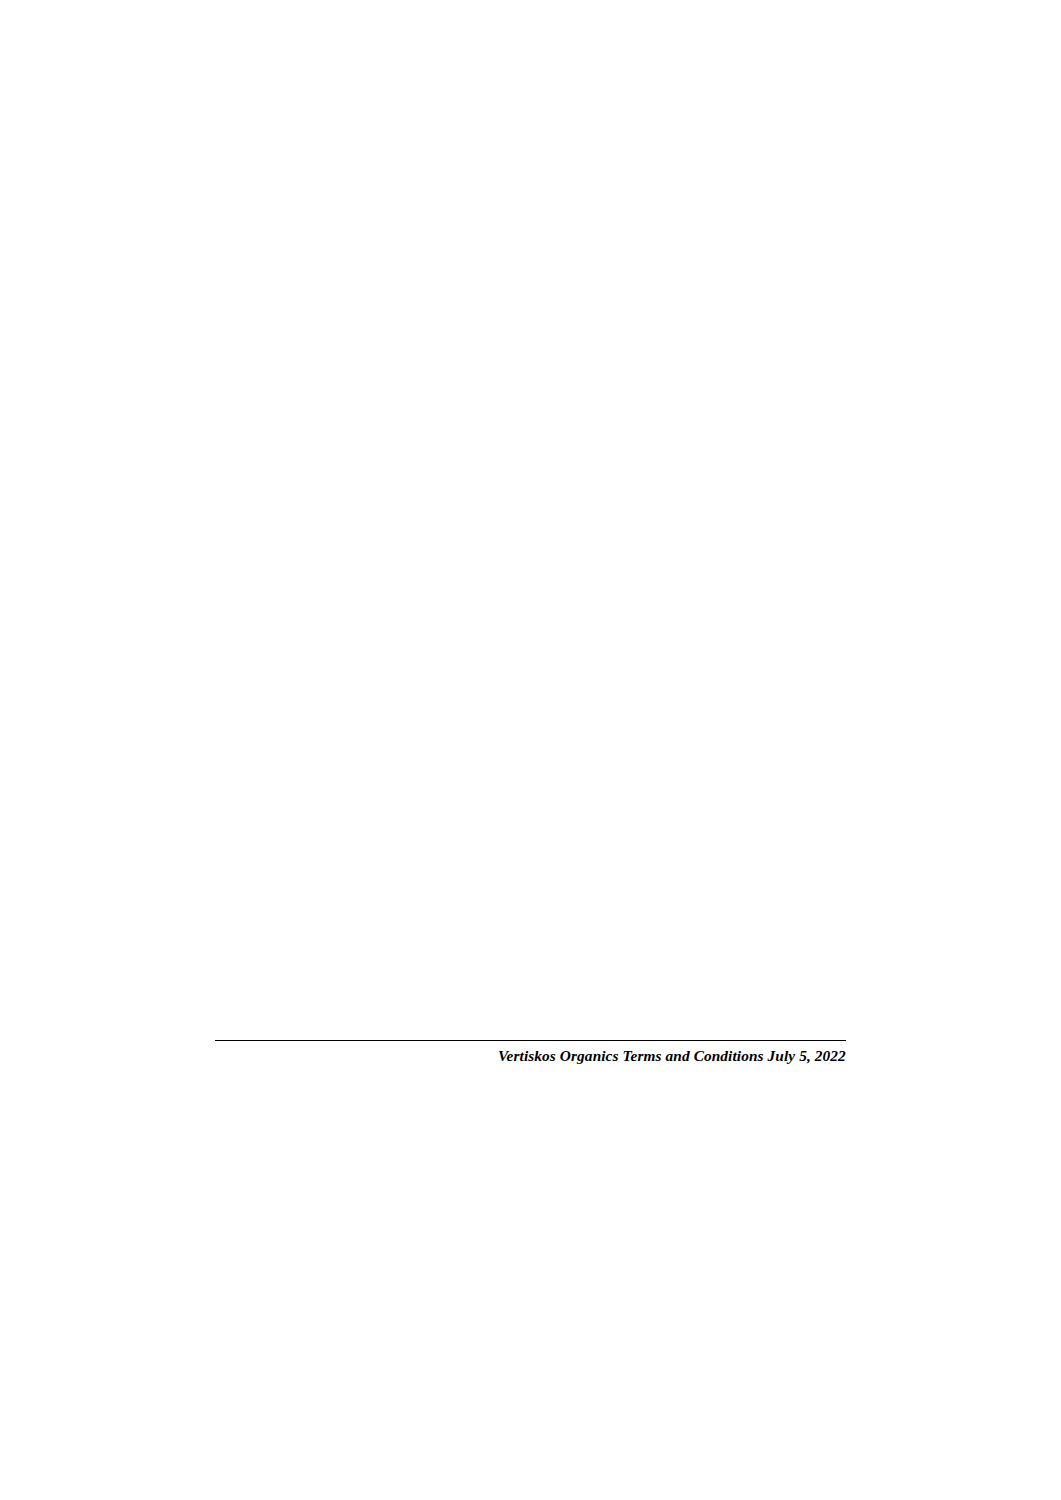Vertiskos Organics Terms and Conditions July 5, 2022